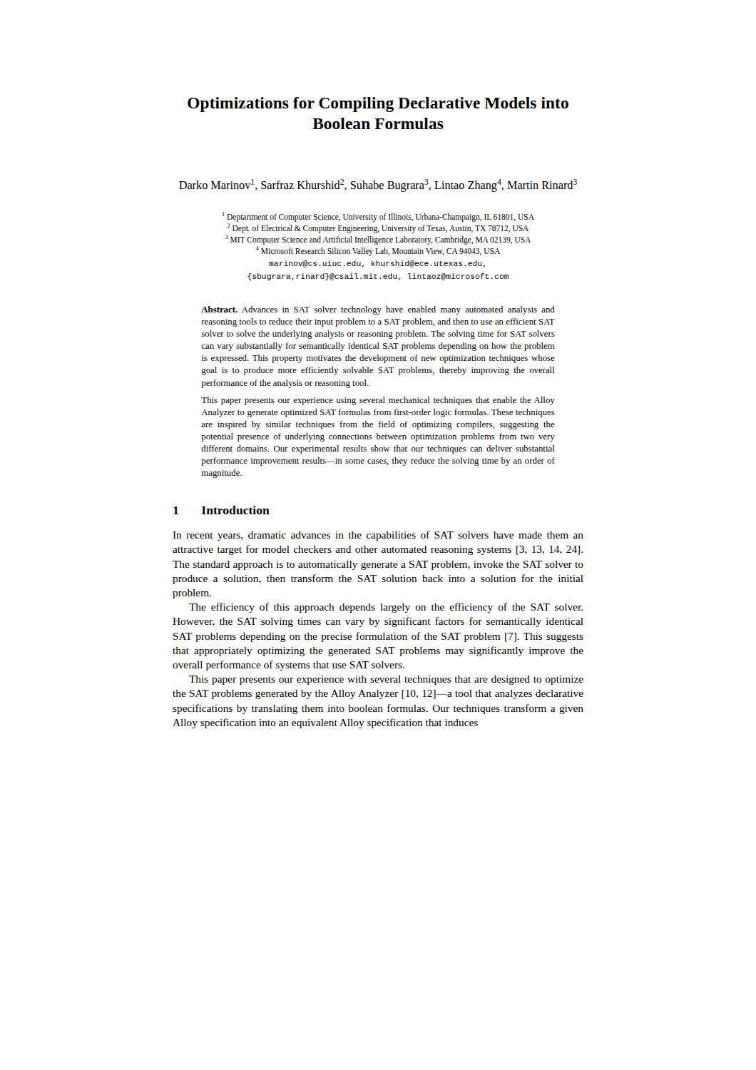Optimizations for Compiling Declarative Models into
Boolean Formulas
Darko Marinov1, Sarfraz Khurshid2, Suhabe Bugrara3, Lintao Zhang4, Martin Rinard3
1 Deptartment of Computer Science, University of Illinois, Urbana-Champaign, IL 61801, USA
2 Dept. of Electrical & Computer Engineering, University of Texas, Austin, TX 78712, USA
3 MIT Computer Science and Artificial Intelligence Laboratory, Cambridge, MA 02139, USA
4 Microsoft Research Silicon Valley Lab, Mountain View, CA 94043, USA
marinov@cs.uiuc.edu, khurshid@ece.utexas.edu,
{sbugrara,rinard}@csail.mit.edu, lintaoz@microsoft.com
Abstract. Advances in SAT solver technology have enabled many automated analysis and reasoning tools to reduce their input problem to a SAT problem, and then to use an efficient SAT solver to solve the underlying analysis or reasoning problem. The solving time for SAT solvers can vary substantially for semantically identical SAT problems depending on how the problem is expressed. This property motivates the development of new optimization techniques whose goal is to produce more efficiently solvable SAT problems, thereby improving the overall performance of the analysis or reasoning tool.
This paper presents our experience using several mechanical techniques that enable the Alloy Analyzer to generate optimized SAT formulas from first-order logic formulas. These techniques are inspired by similar techniques from the field of optimizing compilers, suggesting the potential presence of underlying connections between optimization problems from two very different domains. Our experimental results show that our techniques can deliver substantial performance improvement results—in some cases, they reduce the solving time by an order of magnitude.
1 Introduction
In recent years, dramatic advances in the capabilities of SAT solvers have made them an attractive target for model checkers and other automated reasoning systems [3, 13, 14, 24]. The standard approach is to automatically generate a SAT problem, invoke the SAT solver to produce a solution, then transform the SAT solution back into a solution for the initial problem.
The efficiency of this approach depends largely on the efficiency of the SAT solver. However, the SAT solving times can vary by significant factors for semantically identical SAT problems depending on the precise formulation of the SAT problem [7]. This suggests that appropriately optimizing the generated SAT problems may significantly improve the overall performance of systems that use SAT solvers.
This paper presents our experience with several techniques that are designed to optimize the SAT problems generated by the Alloy Analyzer [10, 12]—a tool that analyzes declarative specifications by translating them into boolean formulas. Our techniques transform a given Alloy specification into an equivalent Alloy specification that induces